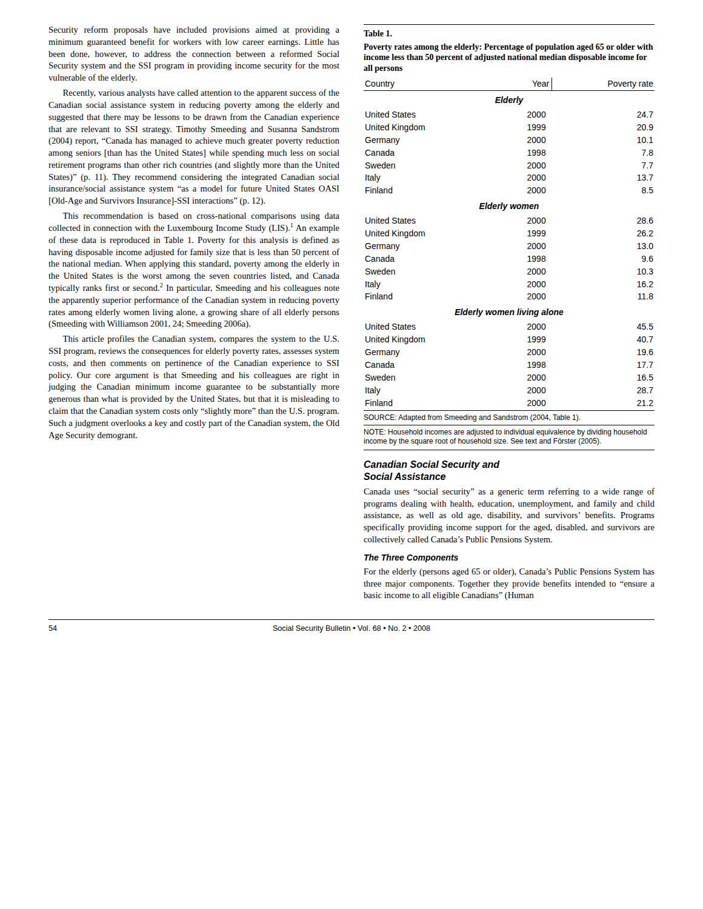Security reform proposals have included provisions aimed at providing a minimum guaranteed benefit for workers with low career earnings. Little has been done, however, to address the connection between a reformed Social Security system and the SSI program in providing income security for the most vulnerable of the elderly.
Recently, various analysts have called attention to the apparent success of the Canadian social assistance system in reducing poverty among the elderly and suggested that there may be lessons to be drawn from the Canadian experience that are relevant to SSI strategy. Timothy Smeeding and Susanna Sandstrom (2004) report, “Canada has managed to achieve much greater poverty reduction among seniors [than has the United States] while spending much less on social retirement programs than other rich countries (and slightly more than the United States)” (p. 11). They recommend considering the integrated Canadian social insurance/social assistance system “as a model for future United States OASI [Old-Age and Survivors Insurance]-SSI interactions” (p. 12).
This recommendation is based on cross-national comparisons using data collected in connection with the Luxembourg Income Study (LIS).1 An example of these data is reproduced in Table 1. Poverty for this analysis is defined as having disposable income adjusted for family size that is less than 50 percent of the national median. When applying this standard, poverty among the elderly in the United States is the worst among the seven countries listed, and Canada typically ranks first or second.2 In particular, Smeeding and his colleagues note the apparently superior performance of the Canadian system in reducing poverty rates among elderly women living alone, a growing share of all elderly persons (Smeeding with Williamson 2001, 24; Smeeding 2006a).
This article profiles the Canadian system, compares the system to the U.S. SSI program, reviews the consequences for elderly poverty rates, assesses system costs, and then comments on pertinence of the Canadian experience to SSI policy. Our core argument is that Smeeding and his colleagues are right in judging the Canadian minimum income guarantee to be substantially more generous than what is provided by the United States, but that it is misleading to claim that the Canadian system costs only “slightly more” than the U.S. program. Such a judgment overlooks a key and costly part of the Canadian system, the Old Age Security demogrant.
Table 1.
Poverty rates among the elderly: Percentage of population aged 65 or older with income less than 50 percent of adjusted national median disposable income for all persons
| Country | Year | Poverty rate |
| --- | --- | --- |
| Elderly |
| United States | 2000 | 24.7 |
| United Kingdom | 1999 | 20.9 |
| Germany | 2000 | 10.1 |
| Canada | 1998 | 7.8 |
| Sweden | 2000 | 7.7 |
| Italy | 2000 | 13.7 |
| Finland | 2000 | 8.5 |
| Elderly women |
| United States | 2000 | 28.6 |
| United Kingdom | 1999 | 26.2 |
| Germany | 2000 | 13.0 |
| Canada | 1998 | 9.6 |
| Sweden | 2000 | 10.3 |
| Italy | 2000 | 16.2 |
| Finland | 2000 | 11.8 |
| Elderly women living alone |
| United States | 2000 | 45.5 |
| United Kingdom | 1999 | 40.7 |
| Germany | 2000 | 19.6 |
| Canada | 1998 | 17.7 |
| Sweden | 2000 | 16.5 |
| Italy | 2000 | 28.7 |
| Finland | 2000 | 21.2 |
SOURCE: Adapted from Smeeding and Sandstrom (2004, Table 1).
NOTE: Household incomes are adjusted to individual equivalence by dividing household income by the square root of household size. See text and Förster (2005).
Canadian Social Security and
Social Assistance
Canada uses “social security” as a generic term referring to a wide range of programs dealing with health, education, unemployment, and family and child assistance, as well as old age, disability, and survivors’ benefits. Programs specifically providing income support for the aged, disabled, and survivors are collectively called Canada’s Public Pensions System.
The Three Components
For the elderly (persons aged 65 or older), Canada’s Public Pensions System has three major components. Together they provide benefits intended to “ensure a basic income to all eligible Canadians” (Human
54
Social Security Bulletin • Vol. 68 • No. 2 • 2008